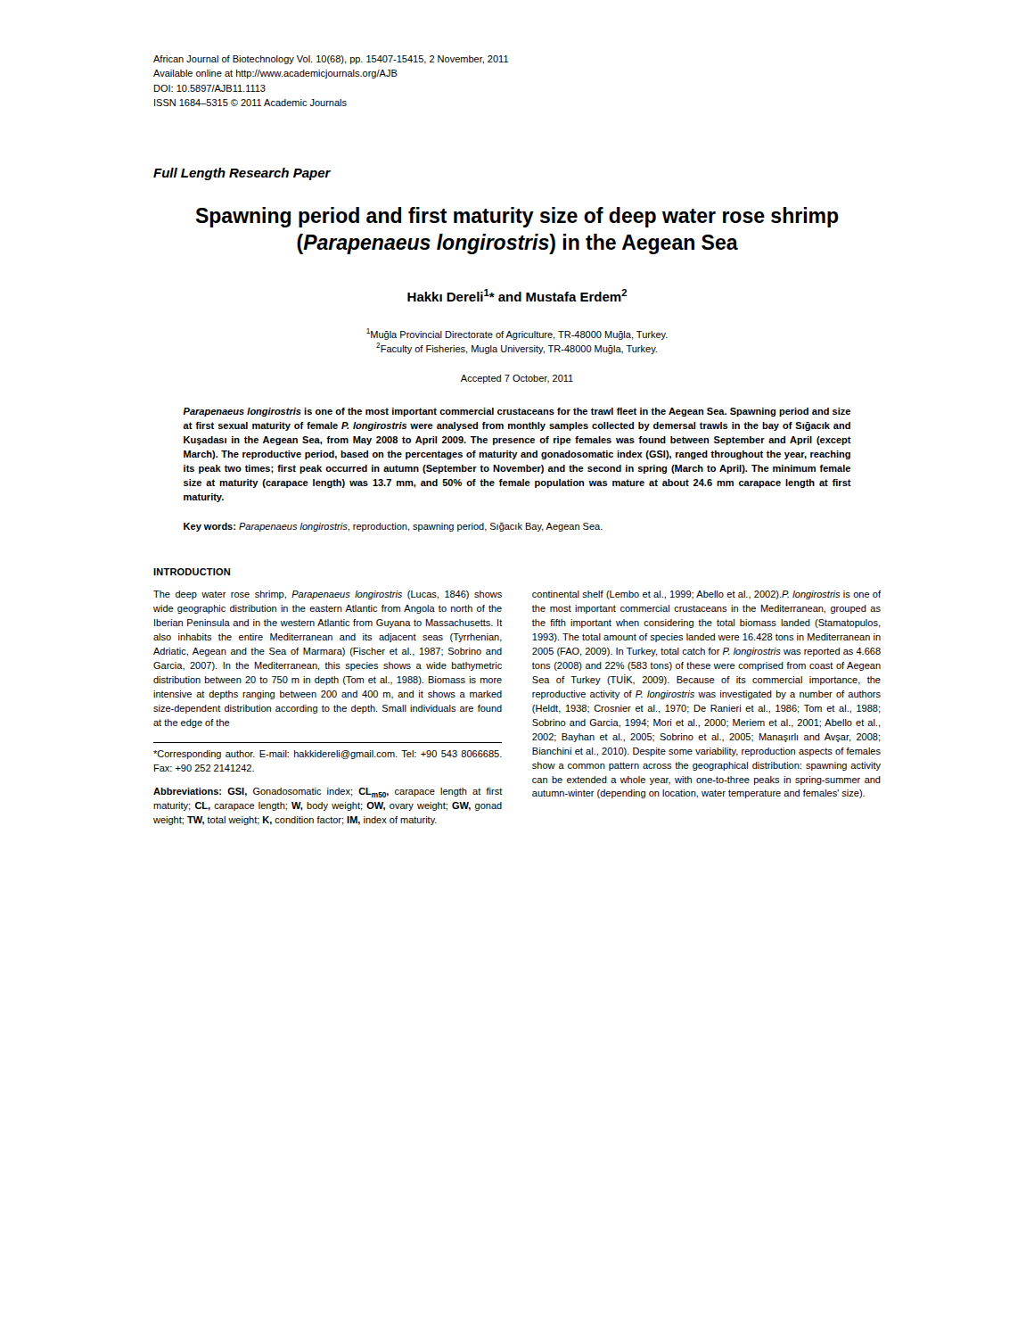African Journal of Biotechnology Vol. 10(68), pp. 15407-15415, 2 November, 2011
Available online at http://www.academicjournals.org/AJB
DOI: 10.5897/AJB11.1113
ISSN 1684–5315 © 2011 Academic Journals
Full Length Research Paper
Spawning period and first maturity size of deep water rose shrimp (Parapenaeus longirostris) in the Aegean Sea
Hakkı Dereli1* and Mustafa Erdem2
1Muğla Provincial Directorate of Agriculture, TR-48000 Muğla, Turkey.
2Faculty of Fisheries, Mugla University, TR-48000 Muğla, Turkey.
Accepted 7 October, 2011
Parapenaeus longirostris is one of the most important commercial crustaceans for the trawl fleet in the Aegean Sea. Spawning period and size at first sexual maturity of female P. longirostris were analysed from monthly samples collected by demersal trawls in the bay of Sığacık and Kuşadası in the Aegean Sea, from May 2008 to April 2009. The presence of ripe females was found between September and April (except March). The reproductive period, based on the percentages of maturity and gonadosomatic index (GSI), ranged throughout the year, reaching its peak two times; first peak occurred in autumn (September to November) and the second in spring (March to April). The minimum female size at maturity (carapace length) was 13.7 mm, and 50% of the female population was mature at about 24.6 mm carapace length at first maturity.
Key words: Parapenaeus longirostris, reproduction, spawning period, Sığacık Bay, Aegean Sea.
INTRODUCTION
The deep water rose shrimp, Parapenaeus longirostris (Lucas, 1846) shows wide geographic distribution in the eastern Atlantic from Angola to north of the Iberian Peninsula and in the western Atlantic from Guyana to Massachusetts. It also inhabits the entire Mediterranean and its adjacent seas (Tyrrhenian, Adriatic, Aegean and the Sea of Marmara) (Fischer et al., 1987; Sobrino and Garcia, 2007). In the Mediterranean, this species shows a wide bathymetric distribution between 20 to 750 m in depth (Tom et al., 1988). Biomass is more intensive at depths ranging between 200 and 400 m, and it shows a marked size-dependent distribution according to the depth. Small individuals are found at the edge of the
*Corresponding author. E-mail: hakkidereli@gmail.com. Tel: +90 543 8066685. Fax: +90 252 2141242.
Abbreviations: GSI, Gonadosomatic index; CLm50, carapace length at first maturity; CL, carapace length; W, body weight; OW, ovary weight; GW, gonad weight; TW, total weight; K, condition factor; IM, index of maturity.
continental shelf (Lembo et al., 1999; Abello et al., 2002).P. longirostris is one of the most important commercial crustaceans in the Mediterranean, grouped as the fifth important when considering the total biomass landed (Stamatopulos, 1993). The total amount of species landed were 16.428 tons in Mediterranean in 2005 (FAO, 2009). In Turkey, total catch for P. longirostris was reported as 4.668 tons (2008) and 22% (583 tons) of these were comprised from coast of Aegean Sea of Turkey (TUİK, 2009). Because of its commercial importance, the reproductive activity of P. longirostris was investigated by a number of authors (Heldt, 1938; Crosnier et al., 1970; De Ranieri et al., 1986; Tom et al., 1988; Sobrino and Garcia, 1994; Mori et al., 2000; Meriem et al., 2001; Abello et al., 2002; Bayhan et al., 2005; Sobrino et al., 2005; Manaşırlı and Avşar, 2008; Bianchini et al., 2010). Despite some variability, reproduction aspects of females show a common pattern across the geographical distribution: spawning activity can be extended a whole year, with one-to-three peaks in spring-summer and autumn-winter (depending on location, water temperature and females' size).